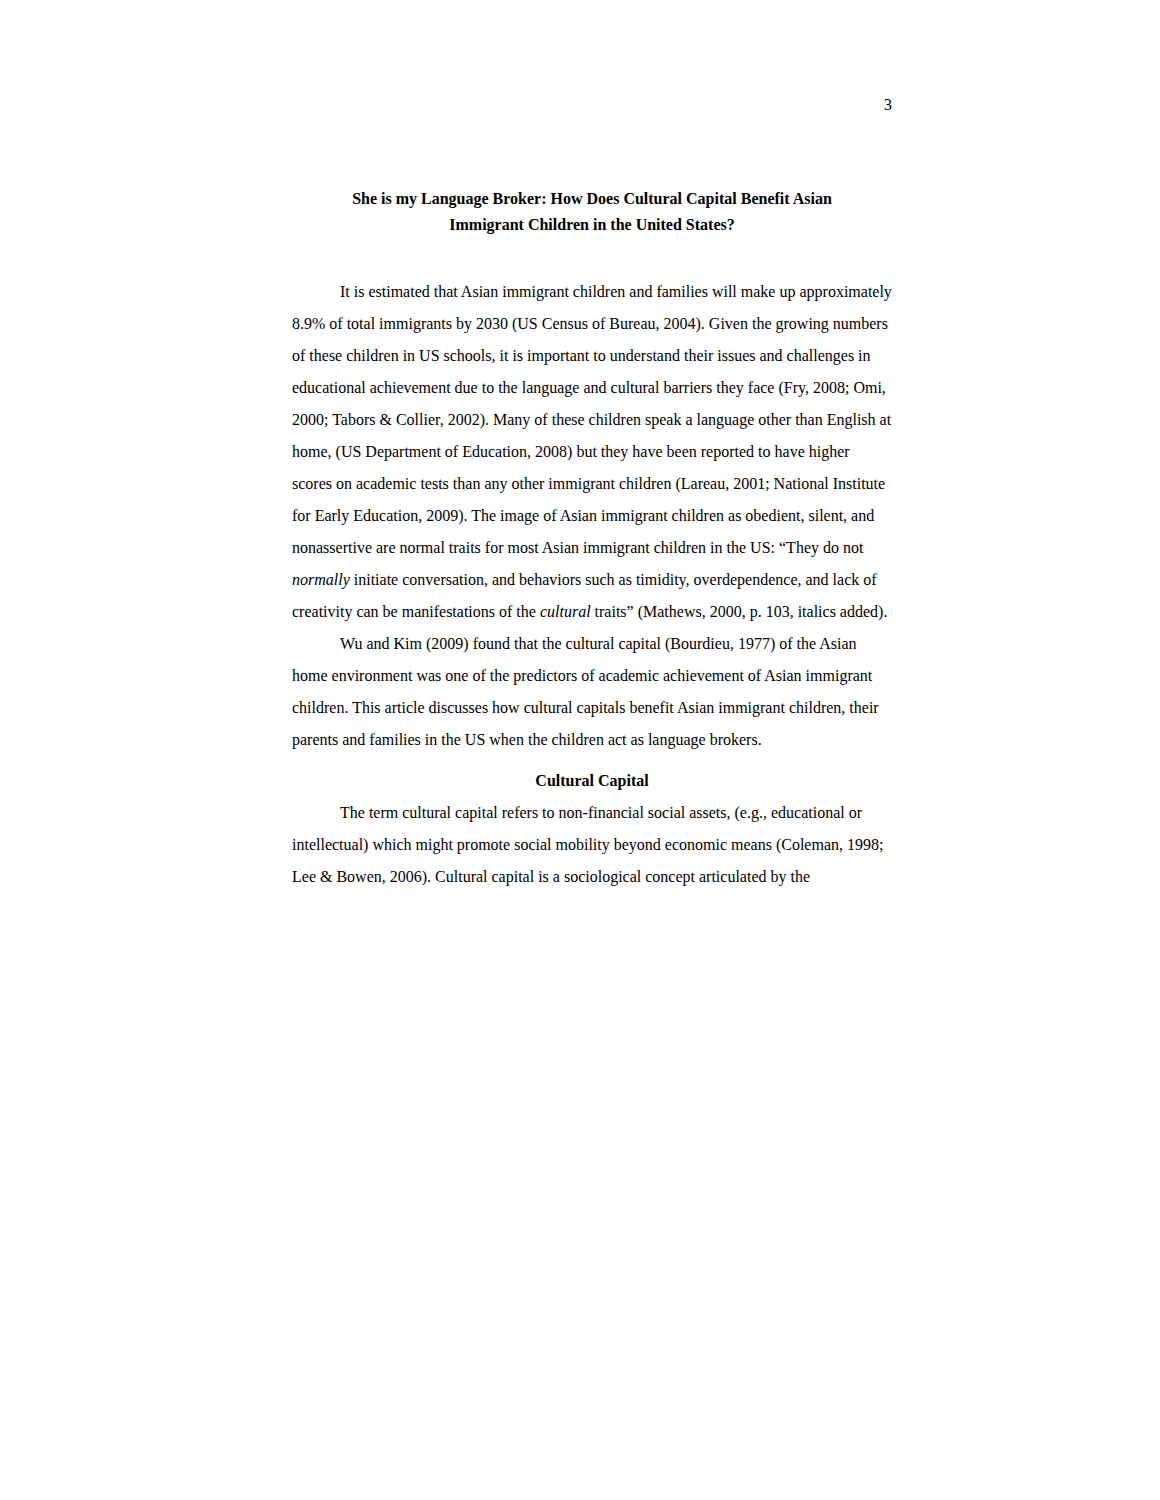3
She is my Language Broker: How Does Cultural Capital Benefit Asian Immigrant Children in the United States?
It is estimated that Asian immigrant children and families will make up approximately 8.9% of total immigrants by 2030 (US Census of Bureau, 2004). Given the growing numbers of these children in US schools, it is important to understand their issues and challenges in educational achievement due to the language and cultural barriers they face (Fry, 2008; Omi, 2000; Tabors & Collier, 2002). Many of these children speak a language other than English at home, (US Department of Education, 2008) but they have been reported to have higher scores on academic tests than any other immigrant children (Lareau, 2001; National Institute for Early Education, 2009). The image of Asian immigrant children as obedient, silent, and nonassertive are normal traits for most Asian immigrant children in the US: “They do not normally initiate conversation, and behaviors such as timidity, overdependence, and lack of creativity can be manifestations of the cultural traits” (Mathews, 2000, p. 103, italics added).
Wu and Kim (2009) found that the cultural capital (Bourdieu, 1977) of the Asian home environment was one of the predictors of academic achievement of Asian immigrant children. This article discusses how cultural capitals benefit Asian immigrant children, their parents and families in the US when the children act as language brokers.
Cultural Capital
The term cultural capital refers to non-financial social assets, (e.g., educational or intellectual) which might promote social mobility beyond economic means (Coleman, 1998; Lee & Bowen, 2006). Cultural capital is a sociological concept articulated by the